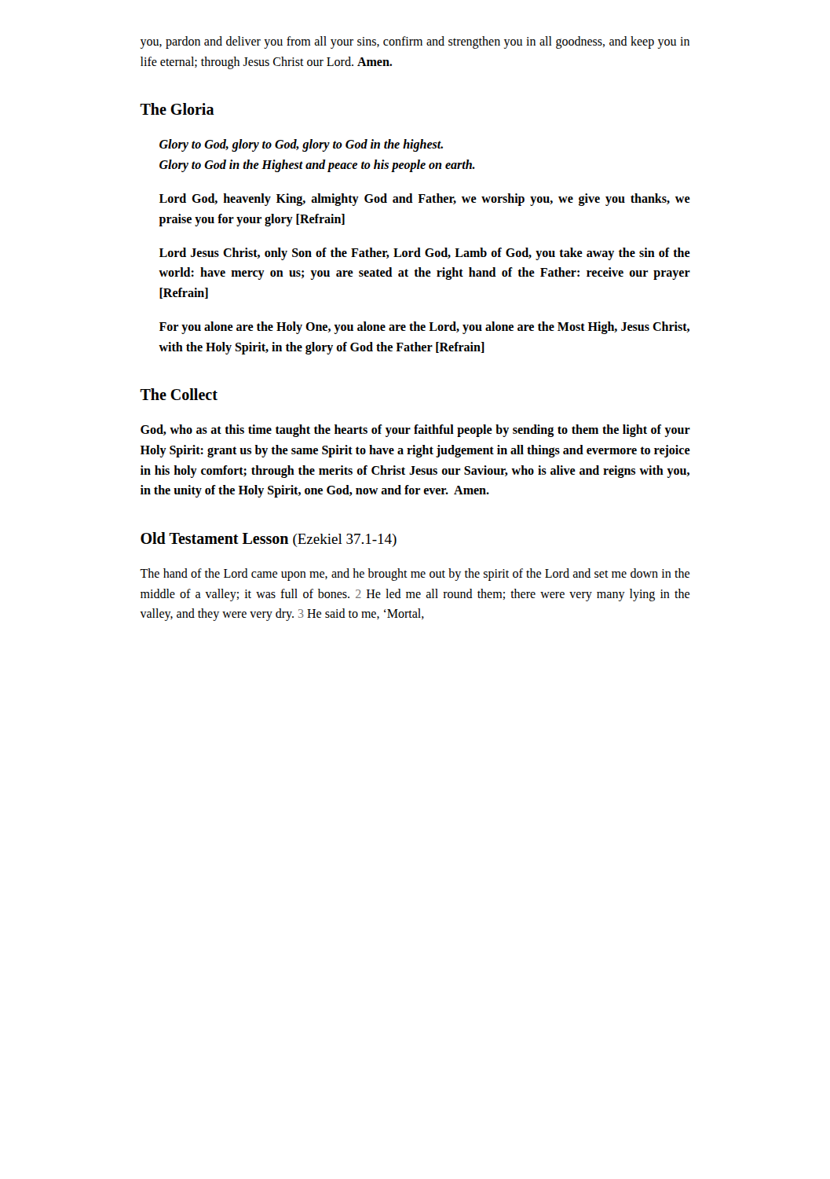you, pardon and deliver you from all your sins, confirm and strengthen you in all goodness, and keep you in life eternal; through Jesus Christ our Lord. Amen.
The Gloria
Glory to God, glory to God, glory to God in the highest.
Glory to God in the Highest and peace to his people on earth.
Lord God, heavenly King, almighty God and Father, we worship you, we give you thanks, we praise you for your glory [Refrain]
Lord Jesus Christ, only Son of the Father, Lord God, Lamb of God, you take away the sin of the world: have mercy on us; you are seated at the right hand of the Father: receive our prayer [Refrain]
For you alone are the Holy One, you alone are the Lord, you alone are the Most High, Jesus Christ, with the Holy Spirit, in the glory of God the Father [Refrain]
The Collect
God, who as at this time taught the hearts of your faithful people by sending to them the light of your Holy Spirit: grant us by the same Spirit to have a right judgement in all things and evermore to rejoice in his holy comfort; through the merits of Christ Jesus our Saviour, who is alive and reigns with you, in the unity of the Holy Spirit, one God, now and for ever. Amen.
Old Testament Lesson (Ezekiel 37.1-14)
The hand of the Lord came upon me, and he brought me out by the spirit of the Lord and set me down in the middle of a valley; it was full of bones. 2 He led me all round them; there were very many lying in the valley, and they were very dry. 3 He said to me, ‘Mortal,